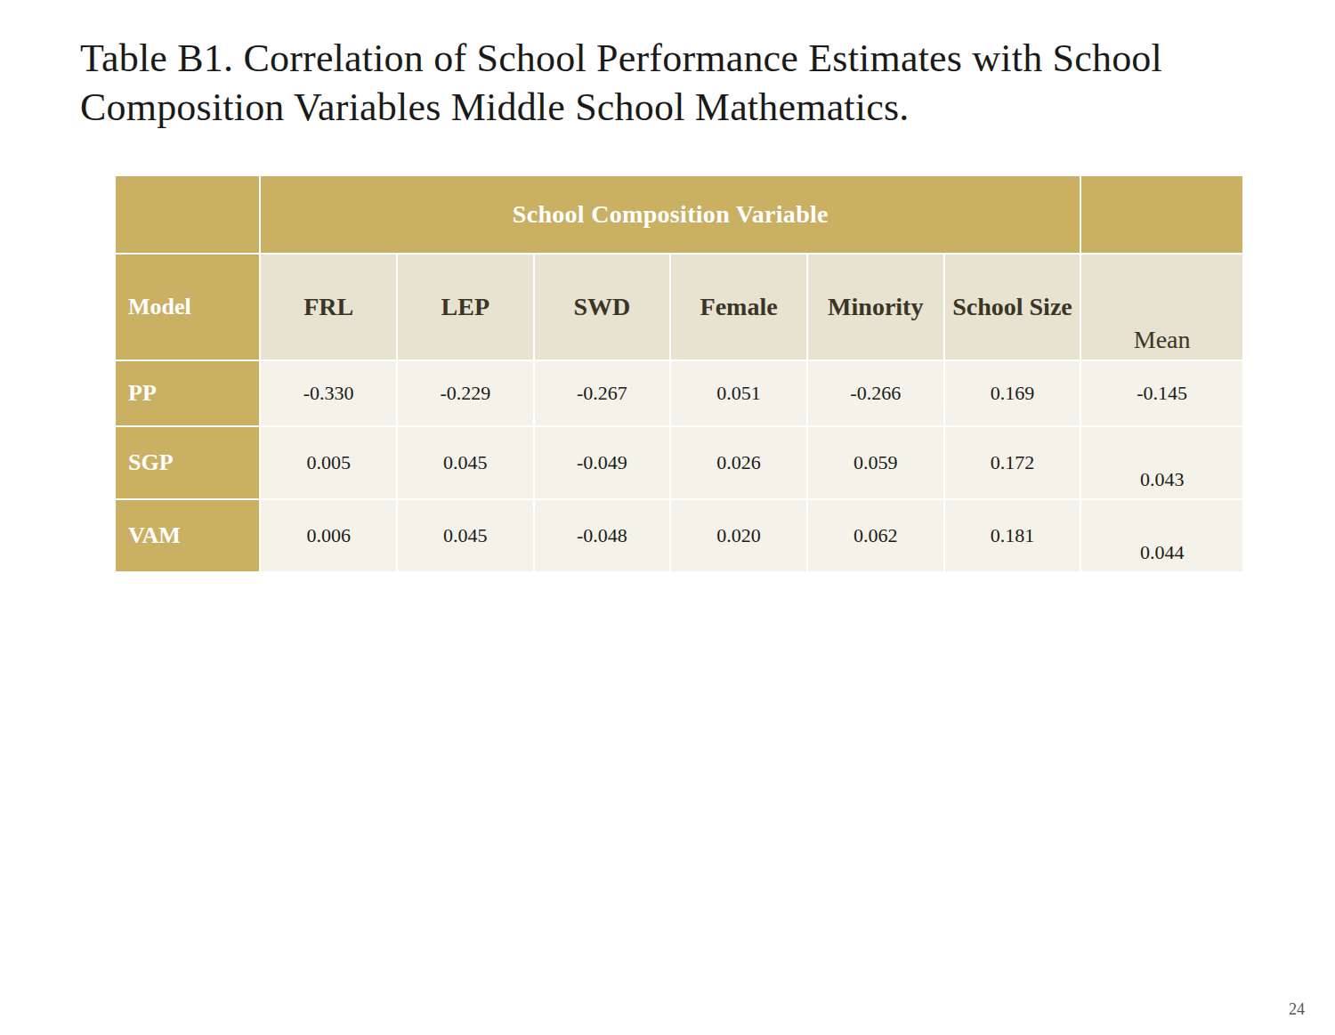Table B1. Correlation of School Performance Estimates with School Composition Variables Middle School Mathematics.
| | School Composition Variable | |
| Model | FRL | LEP | SWD | Female | Minority | School Size | Mean |
| PP | -0.330 | -0.229 | -0.267 | 0.051 | -0.266 | 0.169 | -0.145 |
| SGP | 0.005 | 0.045 | -0.049 | 0.026 | 0.059 | 0.172 | 0.043 |
| VAM | 0.006 | 0.045 | -0.048 | 0.020 | 0.062 | 0.181 | 0.044 |
24